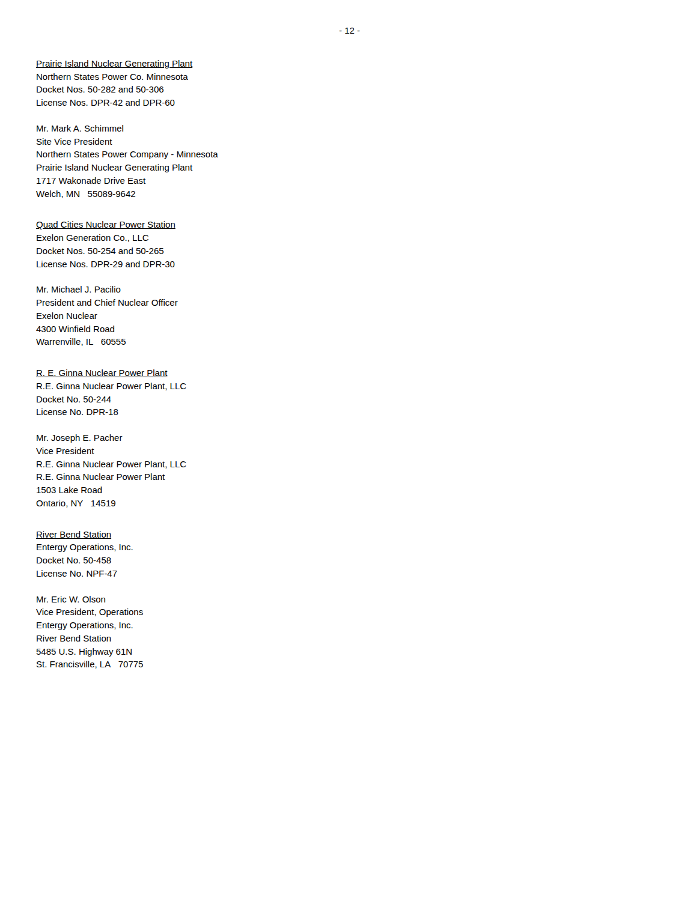- 12 -
Prairie Island Nuclear Generating Plant
Northern States Power Co. Minnesota
Docket Nos. 50-282 and 50-306
License Nos. DPR-42 and DPR-60
Mr. Mark A. Schimmel
Site Vice President
Northern States Power Company - Minnesota
Prairie Island Nuclear Generating Plant
1717 Wakonade Drive East
Welch, MN 55089-9642
Quad Cities Nuclear Power Station
Exelon Generation Co., LLC
Docket Nos. 50-254 and 50-265
License Nos. DPR-29 and DPR-30
Mr. Michael J. Pacilio
President and Chief Nuclear Officer
Exelon Nuclear
4300 Winfield Road
Warrenville, IL 60555
R. E. Ginna Nuclear Power Plant
R.E. Ginna Nuclear Power Plant, LLC
Docket No. 50-244
License No. DPR-18
Mr. Joseph E. Pacher
Vice President
R.E. Ginna Nuclear Power Plant, LLC
R.E. Ginna Nuclear Power Plant
1503 Lake Road
Ontario, NY 14519
River Bend Station
Entergy Operations, Inc.
Docket No. 50-458
License No. NPF-47
Mr. Eric W. Olson
Vice President, Operations
Entergy Operations, Inc.
River Bend Station
5485 U.S. Highway 61N
St. Francisville, LA 70775